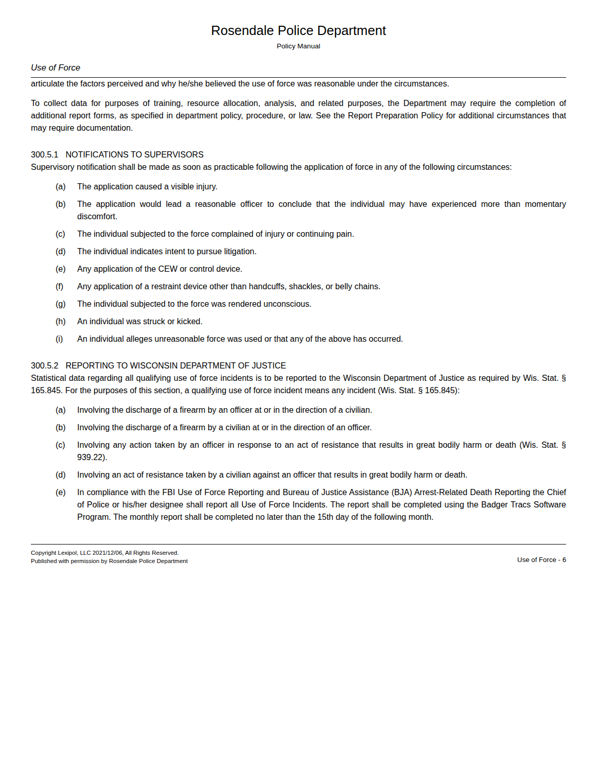Rosendale Police Department
Policy Manual
Use of Force
articulate the factors perceived and why he/she believed the use of force was reasonable under the circumstances.
To collect data for purposes of training, resource allocation, analysis, and related purposes, the Department may require the completion of additional report forms, as specified in department policy, procedure, or law. See the Report Preparation Policy for additional circumstances that may require documentation.
300.5.1 NOTIFICATIONS TO SUPERVISORS
Supervisory notification shall be made as soon as practicable following the application of force in any of the following circumstances:
(a) The application caused a visible injury.
(b) The application would lead a reasonable officer to conclude that the individual may have experienced more than momentary discomfort.
(c) The individual subjected to the force complained of injury or continuing pain.
(d) The individual indicates intent to pursue litigation.
(e) Any application of the CEW or control device.
(f) Any application of a restraint device other than handcuffs, shackles, or belly chains.
(g) The individual subjected to the force was rendered unconscious.
(h) An individual was struck or kicked.
(i) An individual alleges unreasonable force was used or that any of the above has occurred.
300.5.2 REPORTING TO WISCONSIN DEPARTMENT OF JUSTICE
Statistical data regarding all qualifying use of force incidents is to be reported to the Wisconsin Department of Justice as required by Wis. Stat. § 165.845. For the purposes of this section, a qualifying use of force incident means any incident (Wis. Stat. § 165.845):
(a) Involving the discharge of a firearm by an officer at or in the direction of a civilian.
(b) Involving the discharge of a firearm by a civilian at or in the direction of an officer.
(c) Involving any action taken by an officer in response to an act of resistance that results in great bodily harm or death (Wis. Stat. § 939.22).
(d) Involving an act of resistance taken by a civilian against an officer that results in great bodily harm or death.
(e) In compliance with the FBI Use of Force Reporting and Bureau of Justice Assistance (BJA) Arrest-Related Death Reporting the Chief of Police or his/her designee shall report all Use of Force Incidents. The report shall be completed using the Badger Tracs Software Program. The monthly report shall be completed no later than the 15th day of the following month.
Copyright Lexipol, LLC 2021/12/06, All Rights Reserved.
Published with permission by Rosendale Police Department
Use of Force - 6